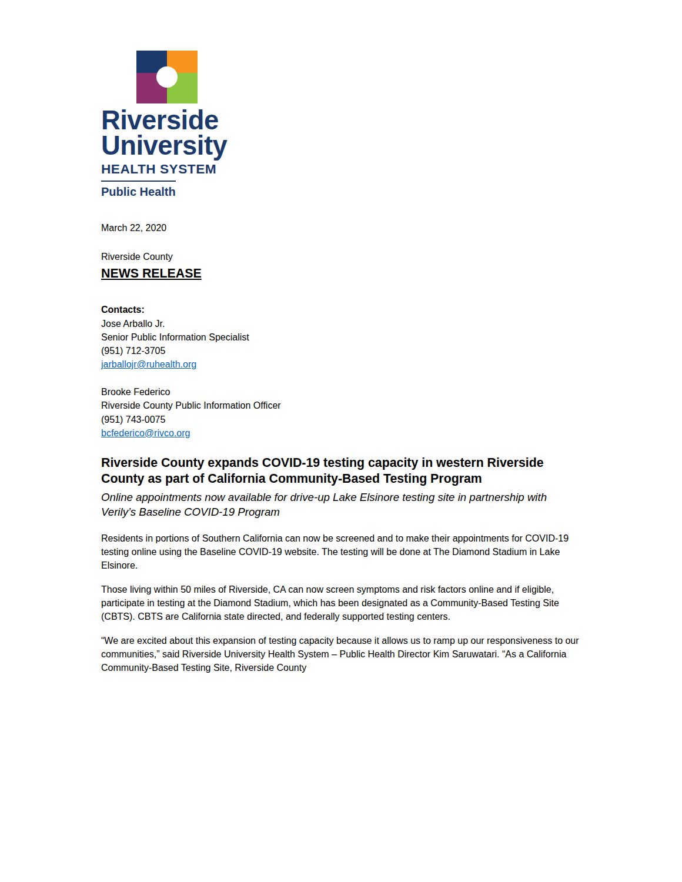Riverside
University
HEALTH SYSTEM
Public Health
March 22, 2020
Riverside County
NEWS RELEASE
Contacts:
Jose Arballo Jr.
Senior Public Information Specialist
(951) 712-3705
jarballojr@ruhealth.org
Brooke Federico
Riverside County Public Information Officer
(951) 743-0075
bcfederico@rivco.org
Riverside County expands COVID-19 testing capacity in western Riverside County as part of California Community-Based Testing Program
Online appointments now available for drive-up Lake Elsinore testing site in partnership with Verily’s Baseline COVID-19 Program
Residents in portions of Southern California can now be screened and to make their appointments for COVID-19 testing online using the Baseline COVID-19 website. The testing will be done at The Diamond Stadium in Lake Elsinore.
Those living within 50 miles of Riverside, CA can now screen symptoms and risk factors online and if eligible, participate in testing at the Diamond Stadium, which has been designated as a Community-Based Testing Site (CBTS). CBTS are California state directed, and federally supported testing centers.
“We are excited about this expansion of testing capacity because it allows us to ramp up our responsiveness to our communities,” said Riverside University Health System – Public Health Director Kim Saruwatari. “As a California Community-Based Testing Site, Riverside County